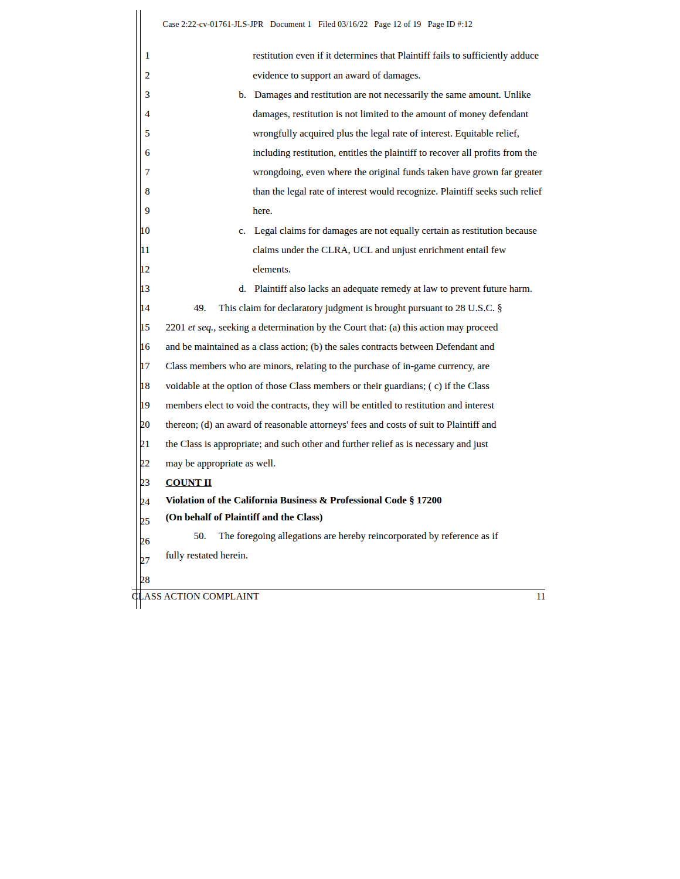Case 2:22-cv-01761-JLS-JPR Document 1 Filed 03/16/22 Page 12 of 19 Page ID #:12
1
2
3
4
5
6
7
8
9
10
11
12
13
14
15
16
17
18
19
20
21
22
23
24
25
26
27
28
restitution even if it determines that Plaintiff fails to sufficiently adduce
evidence to support an award of damages.
b. Damages and restitution are not necessarily the same amount. Unlike
damages, restitution is not limited to the amount of money defendant
wrongfully acquired plus the legal rate of interest. Equitable relief,
including restitution, entitles the plaintiff to recover all profits from the
wrongdoing, even where the original funds taken have grown far greater
than the legal rate of interest would recognize. Plaintiff seeks such relief
here.
c. Legal claims for damages are not equally certain as restitution because
claims under the CLRA, UCL and unjust enrichment entail few
elements.
d. Plaintiff also lacks an adequate remedy at law to prevent future harm.
49. This claim for declaratory judgment is brought pursuant to 28 U.S.C. §
2201 et seq., seeking a determination by the Court that: (a) this action may proceed
and be maintained as a class action; (b) the sales contracts between Defendant and
Class members who are minors, relating to the purchase of in-game currency, are
voidable at the option of those Class members or their guardians; ( c) if the Class
members elect to void the contracts, they will be entitled to restitution and interest
thereon; (d) an award of reasonable attorneys' fees and costs of suit to Plaintiff and
the Class is appropriate; and such other and further relief as is necessary and just
may be appropriate as well.
COUNT II
Violation of the California Business & Professional Code § 17200
(On behalf of Plaintiff and the Class)
50. The foregoing allegations are hereby reincorporated by reference as if
fully restated herein.
CLASS ACTION COMPLAINT 11